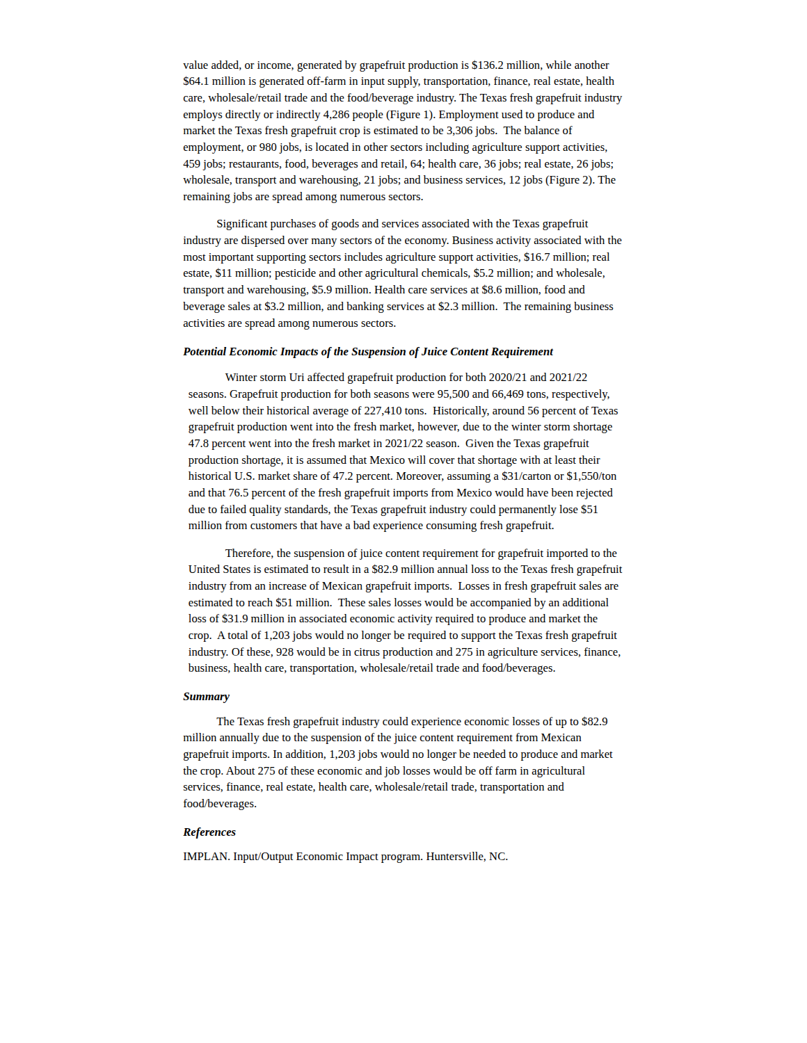value added, or income, generated by grapefruit production is $136.2 million, while another $64.1 million is generated off-farm in input supply, transportation, finance, real estate, health care, wholesale/retail trade and the food/beverage industry. The Texas fresh grapefruit industry employs directly or indirectly 4,286 people (Figure 1). Employment used to produce and market the Texas fresh grapefruit crop is estimated to be 3,306 jobs. The balance of employment, or 980 jobs, is located in other sectors including agriculture support activities, 459 jobs; restaurants, food, beverages and retail, 64; health care, 36 jobs; real estate, 26 jobs; wholesale, transport and warehousing, 21 jobs; and business services, 12 jobs (Figure 2). The remaining jobs are spread among numerous sectors.
Significant purchases of goods and services associated with the Texas grapefruit industry are dispersed over many sectors of the economy. Business activity associated with the most important supporting sectors includes agriculture support activities, $16.7 million; real estate, $11 million; pesticide and other agricultural chemicals, $5.2 million; and wholesale, transport and warehousing, $5.9 million. Health care services at $8.6 million, food and beverage sales at $3.2 million, and banking services at $2.3 million. The remaining business activities are spread among numerous sectors.
Potential Economic Impacts of the Suspension of Juice Content Requirement
Winter storm Uri affected grapefruit production for both 2020/21 and 2021/22 seasons. Grapefruit production for both seasons were 95,500 and 66,469 tons, respectively, well below their historical average of 227,410 tons. Historically, around 56 percent of Texas grapefruit production went into the fresh market, however, due to the winter storm shortage 47.8 percent went into the fresh market in 2021/22 season. Given the Texas grapefruit production shortage, it is assumed that Mexico will cover that shortage with at least their historical U.S. market share of 47.2 percent. Moreover, assuming a $31/carton or $1,550/ton and that 76.5 percent of the fresh grapefruit imports from Mexico would have been rejected due to failed quality standards, the Texas grapefruit industry could permanently lose $51 million from customers that have a bad experience consuming fresh grapefruit.
Therefore, the suspension of juice content requirement for grapefruit imported to the United States is estimated to result in a $82.9 million annual loss to the Texas fresh grapefruit industry from an increase of Mexican grapefruit imports. Losses in fresh grapefruit sales are estimated to reach $51 million. These sales losses would be accompanied by an additional loss of $31.9 million in associated economic activity required to produce and market the crop. A total of 1,203 jobs would no longer be required to support the Texas fresh grapefruit industry. Of these, 928 would be in citrus production and 275 in agriculture services, finance, business, health care, transportation, wholesale/retail trade and food/beverages.
Summary
The Texas fresh grapefruit industry could experience economic losses of up to $82.9 million annually due to the suspension of the juice content requirement from Mexican grapefruit imports. In addition, 1,203 jobs would no longer be needed to produce and market the crop. About 275 of these economic and job losses would be off farm in agricultural services, finance, real estate, health care, wholesale/retail trade, transportation and food/beverages.
References
IMPLAN. Input/Output Economic Impact program. Huntersville, NC.